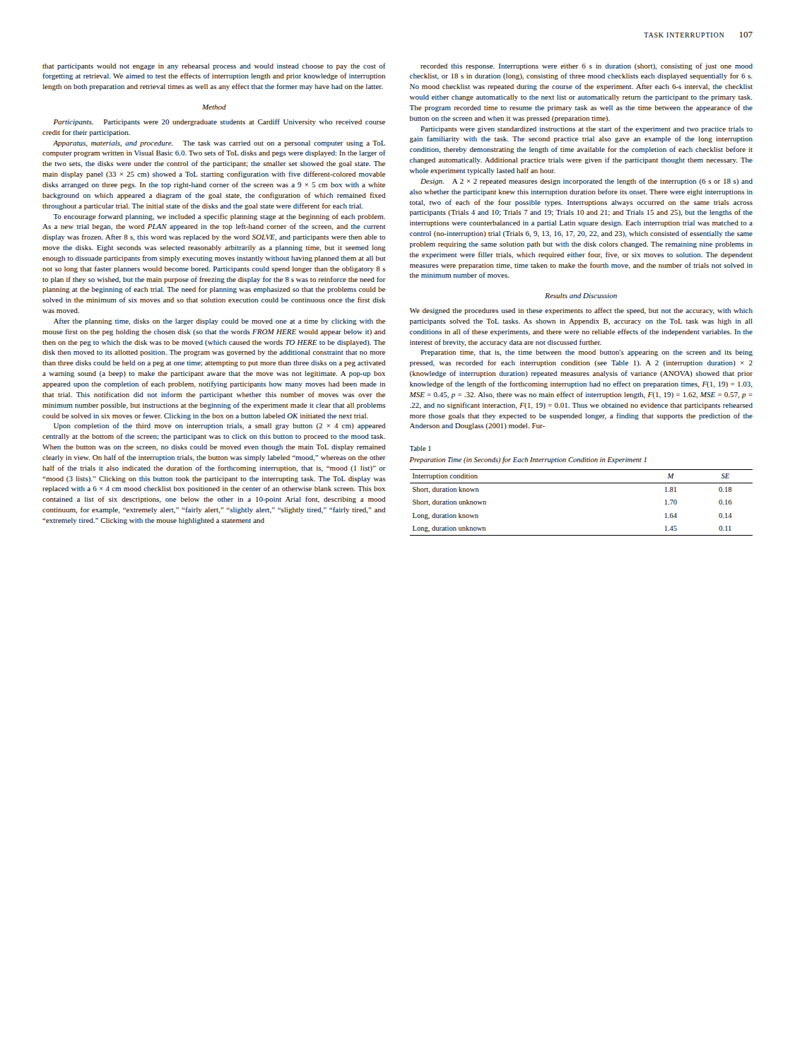TASK INTERRUPTION 107
that participants would not engage in any rehearsal process and would instead choose to pay the cost of forgetting at retrieval. We aimed to test the effects of interruption length and prior knowledge of interruption length on both preparation and retrieval times as well as any effect that the former may have had on the latter.
Method
Participants. Participants were 20 undergraduate students at Cardiff University who received course credit for their participation.
Apparatus, materials, and procedure. The task was carried out on a personal computer using a ToL computer program written in Visual Basic 6.0. Two sets of ToL disks and pegs were displayed: In the larger of the two sets, the disks were under the control of the participant; the smaller set showed the goal state. The main display panel (33 × 25 cm) showed a ToL starting configuration with five different-colored movable disks arranged on three pegs. In the top right-hand corner of the screen was a 9 × 5 cm box with a white background on which appeared a diagram of the goal state, the configuration of which remained fixed throughout a particular trial. The initial state of the disks and the goal state were different for each trial.
To encourage forward planning, we included a specific planning stage at the beginning of each problem. As a new trial began, the word PLAN appeared in the top left-hand corner of the screen, and the current display was frozen. After 8 s, this word was replaced by the word SOLVE, and participants were then able to move the disks. Eight seconds was selected reasonably arbitrarily as a planning time, but it seemed long enough to dissuade participants from simply executing moves instantly without having planned them at all but not so long that faster planners would become bored. Participants could spend longer than the obligatory 8 s to plan if they so wished, but the main purpose of freezing the display for the 8 s was to reinforce the need for planning at the beginning of each trial. The need for planning was emphasized so that the problems could be solved in the minimum of six moves and so that solution execution could be continuous once the first disk was moved.
After the planning time, disks on the larger display could be moved one at a time by clicking with the mouse first on the peg holding the chosen disk (so that the words FROM HERE would appear below it) and then on the peg to which the disk was to be moved (which caused the words TO HERE to be displayed). The disk then moved to its allotted position. The program was governed by the additional constraint that no more than three disks could be held on a peg at one time; attempting to put more than three disks on a peg activated a warning sound (a beep) to make the participant aware that the move was not legitimate. A pop-up box appeared upon the completion of each problem, notifying participants how many moves had been made in that trial. This notification did not inform the participant whether this number of moves was over the minimum number possible, but instructions at the beginning of the experiment made it clear that all problems could be solved in six moves or fewer. Clicking in the box on a button labeled OK initiated the next trial.
Upon completion of the third move on interruption trials, a small gray button (2 × 4 cm) appeared centrally at the bottom of the screen; the participant was to click on this button to proceed to the mood task. When the button was on the screen, no disks could be moved even though the main ToL display remained clearly in view. On half of the interruption trials, the button was simply labeled “mood,” whereas on the other half of the trials it also indicated the duration of the forthcoming interruption, that is, “mood (1 list)” or “mood (3 lists).” Clicking on this button took the participant to the interrupting task. The ToL display was replaced with a 6 × 4 cm mood checklist box positioned in the center of an otherwise blank screen. This box contained a list of six descriptions, one below the other in a 10-point Arial font, describing a mood continuum, for example, “extremely alert,” “fairly alert,” “slightly alert,” “slightly tired,” “fairly tired,” and “extremely tired.” Clicking with the mouse highlighted a statement and
recorded this response. Interruptions were either 6 s in duration (short), consisting of just one mood checklist, or 18 s in duration (long), consisting of three mood checklists each displayed sequentially for 6 s. No mood checklist was repeated during the course of the experiment. After each 6-s interval, the checklist would either change automatically to the next list or automatically return the participant to the primary task. The program recorded time to resume the primary task as well as the time between the appearance of the button on the screen and when it was pressed (preparation time).
Participants were given standardized instructions at the start of the experiment and two practice trials to gain familiarity with the task. The second practice trial also gave an example of the long interruption condition, thereby demonstrating the length of time available for the completion of each checklist before it changed automatically. Additional practice trials were given if the participant thought them necessary. The whole experiment typically lasted half an hour.
Design. A 2 × 2 repeated measures design incorporated the length of the interruption (6 s or 18 s) and also whether the participant knew this interruption duration before its onset. There were eight interruptions in total, two of each of the four possible types. Interruptions always occurred on the same trials across participants (Trials 4 and 10; Trials 7 and 19; Trials 10 and 21; and Trials 15 and 25), but the lengths of the interruptions were counterbalanced in a partial Latin square design. Each interruption trial was matched to a control (no-interruption) trial (Trials 6, 9, 13, 16, 17, 20, 22, and 23), which consisted of essentially the same problem requiring the same solution path but with the disk colors changed. The remaining nine problems in the experiment were filler trials, which required either four, five, or six moves to solution. The dependent measures were preparation time, time taken to make the fourth move, and the number of trials not solved in the minimum number of moves.
Results and Discussion
We designed the procedures used in these experiments to affect the speed, but not the accuracy, with which participants solved the ToL tasks. As shown in Appendix B, accuracy on the ToL task was high in all conditions in all of these experiments, and there were no reliable effects of the independent variables. In the interest of brevity, the accuracy data are not discussed further.
Preparation time, that is, the time between the mood button's appearing on the screen and its being pressed, was recorded for each interruption condition (see Table 1). A 2 (interruption duration) × 2 (knowledge of interruption duration) repeated measures analysis of variance (ANOVA) showed that prior knowledge of the length of the forthcoming interruption had no effect on preparation times, F(1, 19) = 1.03, MSE = 0.45, p = .32. Also, there was no main effect of interruption length, F(1, 19) = 1.62, MSE = 0.57, p = .22, and no significant interaction, F(1, 19) = 0.01. Thus we obtained no evidence that participants rehearsed more those goals that they expected to be suspended longer, a finding that supports the prediction of the Anderson and Douglass (2001) model. Fur-
Table 1
Preparation Time (in Seconds) for Each Interruption Condition in Experiment 1
| Interruption condition | M | SE |
| --- | --- | --- |
| Short, duration known | 1.81 | 0.18 |
| Short, duration unknown | 1.70 | 0.16 |
| Long, duration known | 1.64 | 0.14 |
| Long, duration unknown | 1.45 | 0.11 |